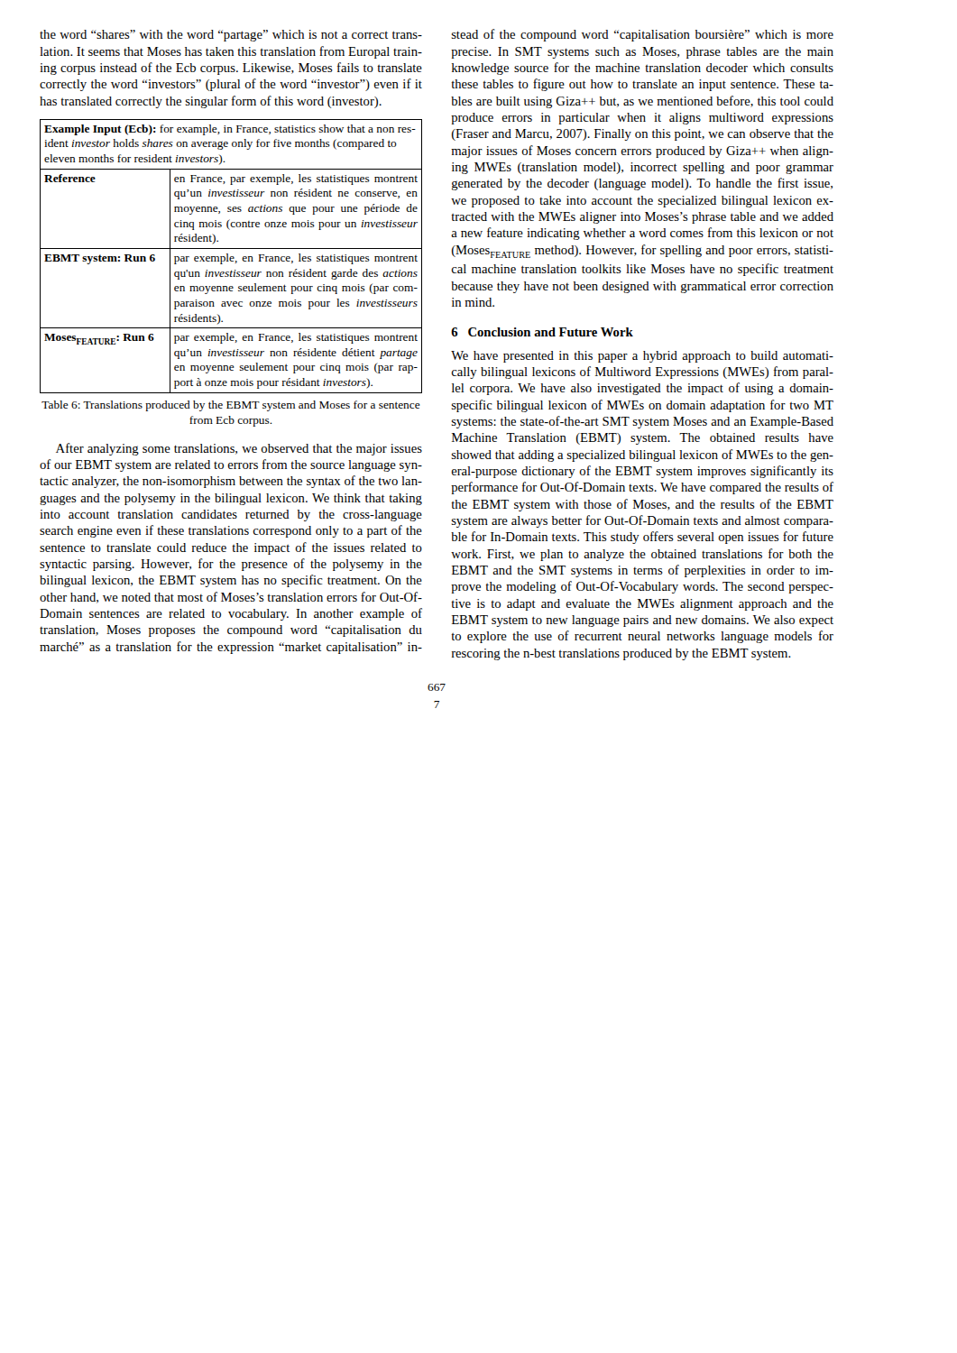the word “shares” with the word “partage” which is not a correct translation. It seems that Moses has taken this translation from Europal training corpus instead of the Ecb corpus. Likewise, Moses fails to translate correctly the word “investors” (plural of the word “investor”) even if it has translated correctly the singular form of this word (investor).
| Example Input (Ecb): for example, in France, statistics show that a non resident investor holds shares on average only for five months (compared to eleven months for resident investors ). |
| Reference | en France, par exemple, les statistiques montrent qu’un investisseur non résident ne conserve, en moyenne, ses actions que pour une période de cinq mois (contre onze mois pour un investisseur résident). |
| EBMT system: Run 6 | par exemple, en France, les statistiques montrent qu'un investisseur non résident garde des actions en moyenne seulement pour cinq mois (par comparaison avec onze mois pour les investisseurs résidents). |
| Moses FEATURE : Run 6 | par exemple, en France, les statistiques montrent qu’un investisseur non résidente détient partage en moyenne seulement pour cinq mois (par rapport à onze mois pour résidant investors ). |
Table 6: Translations produced by the EBMT system and Moses for a sentence from Ecb corpus.
After analyzing some translations, we observed that the major issues of our EBMT system are related to errors from the source language syntactic analyzer, the non-isomorphism between the syntax of the two languages and the polysemy in the bilingual lexicon. We think that taking into account translation candidates returned by the cross-language search engine even if these translations correspond only to a part of the sentence to translate could reduce the impact of the issues related to syntactic parsing. However, for the presence of the polysemy in the bilingual lexicon, the EBMT system has no specific treatment. On the other hand, we noted that most of Moses’s translation errors for Out-Of-Domain sentences are related to vocabulary. In another example of translation, Moses proposes the compound word “capitalisation du marché” as a translation for the expression “market capitalisation” instead of the compound word “capitalisation boursière” which is more precise. In SMT systems such as Moses, phrase tables are the main knowledge source for the machine translation decoder which consults these tables to figure out how to translate an input sentence. These tables are built using Giza++ but, as we mentioned before, this tool could produce errors in particular when it aligns multiword expressions (Fraser and Marcu, 2007). Finally on this point, we can observe that the major issues of Moses concern errors produced by Giza++ when aligning MWEs (translation model), incorrect spelling and poor grammar generated by the decoder (language model). To handle the first issue, we proposed to take into account the specialized bilingual lexicon extracted with the MWEs aligner into Moses’s phrase table and we added a new feature indicating whether a word comes from this lexicon or not (MosesFEATURE method). However, for spelling and poor errors, statistical machine translation toolkits like Moses have no specific treatment because they have not been designed with grammatical error correction in mind.
6 Conclusion and Future Work
We have presented in this paper a hybrid approach to build automatically bilingual lexicons of Multiword Expressions (MWEs) from parallel corpora. We have also investigated the impact of using a domain-specific bilingual lexicon of MWEs on domain adaptation for two MT systems: the state-of-the-art SMT system Moses and an Example-Based Machine Translation (EBMT) system. The obtained results have showed that adding a specialized bilingual lexicon of MWEs to the general-purpose dictionary of the EBMT system improves significantly its performance for Out-Of-Domain texts. We have compared the results of the EBMT system with those of Moses, and the results of the EBMT system are always better for Out-Of-Domain texts and almost comparable for In-Domain texts. This study offers several open issues for future work. First, we plan to analyze the obtained translations for both the EBMT and the SMT systems in terms of perplexities in order to improve the modeling of Out-Of-Vocabulary words. The second perspective is to adapt and evaluate the MWEs alignment approach and the EBMT system to new language pairs and new domains. We also expect to explore the use of recurrent neural networks language models for rescoring the n-best translations produced by the EBMT system.
6677